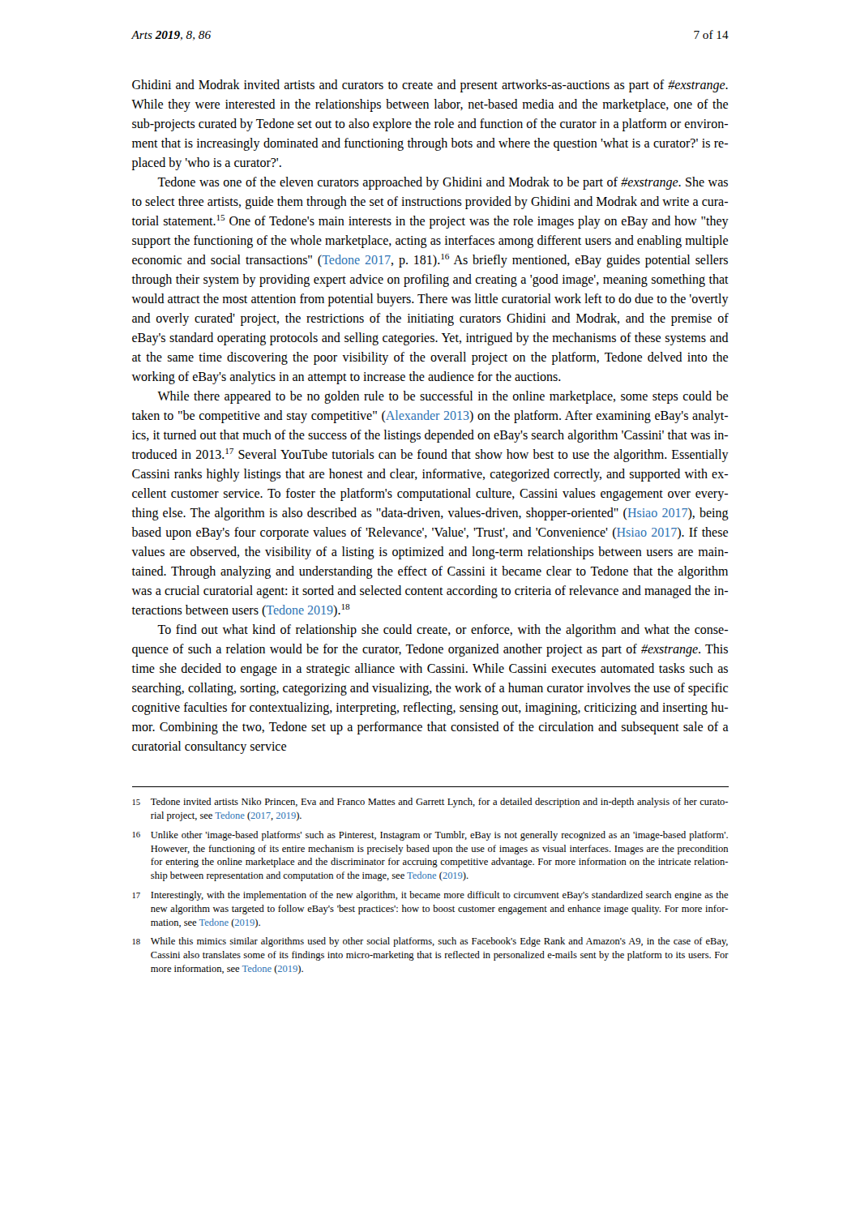Arts 2019, 8, 86 7 of 14
Ghidini and Modrak invited artists and curators to create and present artworks-as-auctions as part of #exstrange. While they were interested in the relationships between labor, net-based media and the marketplace, one of the sub-projects curated by Tedone set out to also explore the role and function of the curator in a platform or environment that is increasingly dominated and functioning through bots and where the question 'what is a curator?' is replaced by 'who is a curator?'.
Tedone was one of the eleven curators approached by Ghidini and Modrak to be part of #exstrange. She was to select three artists, guide them through the set of instructions provided by Ghidini and Modrak and write a curatorial statement.15 One of Tedone's main interests in the project was the role images play on eBay and how "they support the functioning of the whole marketplace, acting as interfaces among different users and enabling multiple economic and social transactions" (Tedone 2017, p. 181).16 As briefly mentioned, eBay guides potential sellers through their system by providing expert advice on profiling and creating a 'good image', meaning something that would attract the most attention from potential buyers. There was little curatorial work left to do due to the 'overtly and overly curated' project, the restrictions of the initiating curators Ghidini and Modrak, and the premise of eBay's standard operating protocols and selling categories. Yet, intrigued by the mechanisms of these systems and at the same time discovering the poor visibility of the overall project on the platform, Tedone delved into the working of eBay's analytics in an attempt to increase the audience for the auctions.
While there appeared to be no golden rule to be successful in the online marketplace, some steps could be taken to "be competitive and stay competitive" (Alexander 2013) on the platform. After examining eBay's analytics, it turned out that much of the success of the listings depended on eBay's search algorithm 'Cassini' that was introduced in 2013.17 Several YouTube tutorials can be found that show how best to use the algorithm. Essentially Cassini ranks highly listings that are honest and clear, informative, categorized correctly, and supported with excellent customer service. To foster the platform's computational culture, Cassini values engagement over everything else. The algorithm is also described as "data-driven, values-driven, shopper-oriented" (Hsiao 2017), being based upon eBay's four corporate values of 'Relevance', 'Value', 'Trust', and 'Convenience' (Hsiao 2017). If these values are observed, the visibility of a listing is optimized and long-term relationships between users are maintained. Through analyzing and understanding the effect of Cassini it became clear to Tedone that the algorithm was a crucial curatorial agent: it sorted and selected content according to criteria of relevance and managed the interactions between users (Tedone 2019).18
To find out what kind of relationship she could create, or enforce, with the algorithm and what the consequence of such a relation would be for the curator, Tedone organized another project as part of #exstrange. This time she decided to engage in a strategic alliance with Cassini. While Cassini executes automated tasks such as searching, collating, sorting, categorizing and visualizing, the work of a human curator involves the use of specific cognitive faculties for contextualizing, interpreting, reflecting, sensing out, imagining, criticizing and inserting humor. Combining the two, Tedone set up a performance that consisted of the circulation and subsequent sale of a curatorial consultancy service
15 Tedone invited artists Niko Princen, Eva and Franco Mattes and Garrett Lynch, for a detailed description and in-depth analysis of her curatorial project, see Tedone (2017, 2019).
16 Unlike other 'image-based platforms' such as Pinterest, Instagram or Tumblr, eBay is not generally recognized as an 'image-based platform'. However, the functioning of its entire mechanism is precisely based upon the use of images as visual interfaces. Images are the precondition for entering the online marketplace and the discriminator for accruing competitive advantage. For more information on the intricate relationship between representation and computation of the image, see Tedone (2019).
17 Interestingly, with the implementation of the new algorithm, it became more difficult to circumvent eBay's standardized search engine as the new algorithm was targeted to follow eBay's 'best practices': how to boost customer engagement and enhance image quality. For more information, see Tedone (2019).
18 While this mimics similar algorithms used by other social platforms, such as Facebook's Edge Rank and Amazon's A9, in the case of eBay, Cassini also translates some of its findings into micro-marketing that is reflected in personalized e-mails sent by the platform to its users. For more information, see Tedone (2019).